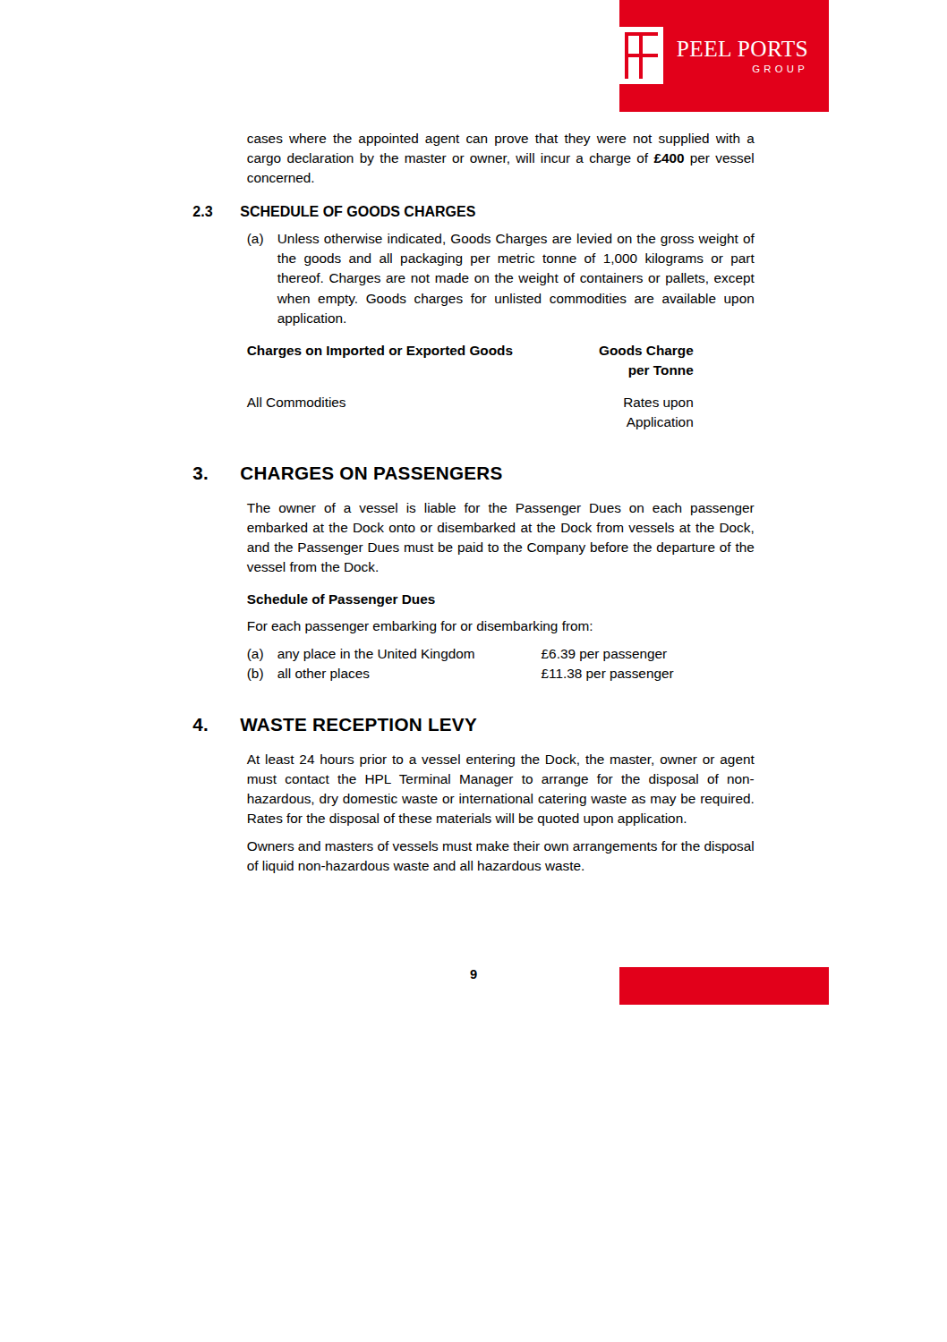PEEL PORTS GROUP
cases where the appointed agent can prove that they were not supplied with a cargo declaration by the master or owner, will incur a charge of £400 per vessel concerned.
2.3 SCHEDULE OF GOODS CHARGES
(a) Unless otherwise indicated, Goods Charges are levied on the gross weight of the goods and all packaging per metric tonne of 1,000 kilograms or part thereof. Charges are not made on the weight of containers or pallets, except when empty. Goods charges for unlisted commodities are available upon application.
Charges on Imported or Exported Goods
Goods Chargeper Tonne
All Commodities
Rates upon Application
3. CHARGES ON PASSENGERS
The owner of a vessel is liable for the Passenger Dues on each passenger embarked at the Dock onto or disembarked at the Dock from vessels at the Dock, and the Passenger Dues must be paid to the Company before the departure of the vessel from the Dock.
Schedule of Passenger Dues
For each passenger embarking for or disembarking from:
(a) any place in the United Kingdom £6.39 per passenger
(b) all other places £11.38 per passenger
4. WASTE RECEPTION LEVY
At least 24 hours prior to a vessel entering the Dock, the master, owner or agent must contact the HPL Terminal Manager to arrange for the disposal of non-hazardous, dry domestic waste or international catering waste as may be required. Rates for the disposal of these materials will be quoted upon application.
Owners and masters of vessels must make their own arrangements for the disposal of liquid non-hazardous waste and all hazardous waste.
9